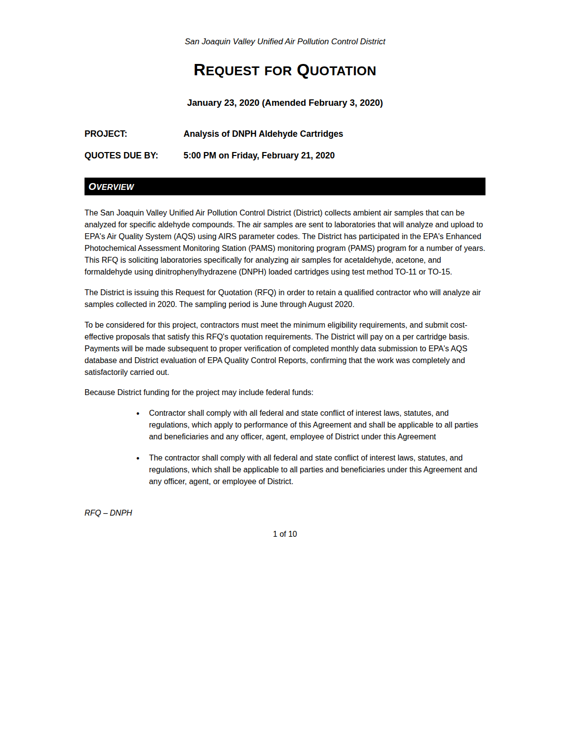San Joaquin Valley Unified Air Pollution Control District
REQUEST FOR QUOTATION
January 23, 2020 (Amended February 3, 2020)
PROJECT:
Analysis of DNPH Aldehyde Cartridges
QUOTES DUE BY:
5:00 PM on Friday, February 21, 2020
OVERVIEW
The San Joaquin Valley Unified Air Pollution Control District (District) collects ambient air samples that can be analyzed for specific aldehyde compounds. The air samples are sent to laboratories that will analyze and upload to EPA's Air Quality System (AQS) using AIRS parameter codes. The District has participated in the EPA's Enhanced Photochemical Assessment Monitoring Station (PAMS) monitoring program (PAMS) program for a number of years. This RFQ is soliciting laboratories specifically for analyzing air samples for acetaldehyde, acetone, and formaldehyde using dinitrophenylhydrazene (DNPH) loaded cartridges using test method TO-11 or TO-15.
The District is issuing this Request for Quotation (RFQ) in order to retain a qualified contractor who will analyze air samples collected in 2020. The sampling period is June through August 2020.
To be considered for this project, contractors must meet the minimum eligibility requirements, and submit cost-effective proposals that satisfy this RFQ's quotation requirements. The District will pay on a per cartridge basis. Payments will be made subsequent to proper verification of completed monthly data submission to EPA's AQS database and District evaluation of EPA Quality Control Reports, confirming that the work was completely and satisfactorily carried out.
Because District funding for the project may include federal funds:
Contractor shall comply with all federal and state conflict of interest laws, statutes, and regulations, which apply to performance of this Agreement and shall be applicable to all parties and beneficiaries and any officer, agent, employee of District under this Agreement
The contractor shall comply with all federal and state conflict of interest laws, statutes, and regulations, which shall be applicable to all parties and beneficiaries under this Agreement and any officer, agent, or employee of District.
RFQ – DNPH
1 of 10